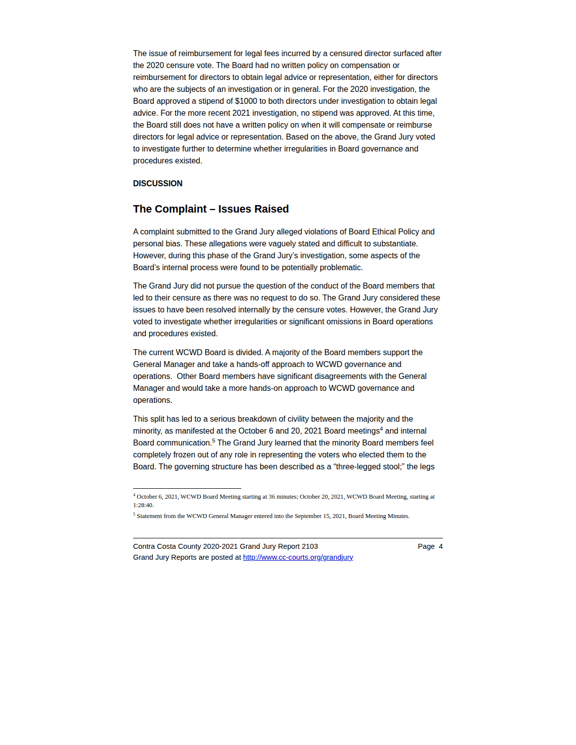The issue of reimbursement for legal fees incurred by a censured director surfaced after the 2020 censure vote. The Board had no written policy on compensation or reimbursement for directors to obtain legal advice or representation, either for directors who are the subjects of an investigation or in general. For the 2020 investigation, the Board approved a stipend of $1000 to both directors under investigation to obtain legal advice. For the more recent 2021 investigation, no stipend was approved. At this time, the Board still does not have a written policy on when it will compensate or reimburse directors for legal advice or representation. Based on the above, the Grand Jury voted to investigate further to determine whether irregularities in Board governance and procedures existed.
DISCUSSION
The Complaint – Issues Raised
A complaint submitted to the Grand Jury alleged violations of Board Ethical Policy and personal bias. These allegations were vaguely stated and difficult to substantiate. However, during this phase of the Grand Jury’s investigation, some aspects of the Board’s internal process were found to be potentially problematic.
The Grand Jury did not pursue the question of the conduct of the Board members that led to their censure as there was no request to do so. The Grand Jury considered these issues to have been resolved internally by the censure votes. However, the Grand Jury voted to investigate whether irregularities or significant omissions in Board operations and procedures existed.
The current WCWD Board is divided. A majority of the Board members support the General Manager and take a hands-off approach to WCWD governance and operations. Other Board members have significant disagreements with the General Manager and would take a more hands-on approach to WCWD governance and operations.
This split has led to a serious breakdown of civility between the majority and the minority, as manifested at the October 6 and 20, 2021 Board meetings4 and internal Board communication.5 The Grand Jury learned that the minority Board members feel completely frozen out of any role in representing the voters who elected them to the Board. The governing structure has been described as a “three-legged stool;” the legs
4 October 6, 2021, WCWD Board Meeting starting at 36 minutes; October 20, 2021, WCWD Board Meeting, starting at 1:28:40.
5 Statement from the WCWD General Manager entered into the September 15, 2021, Board Meeting Minutes.
Contra Costa County 2020-2021 Grand Jury Report 2103
Grand Jury Reports are posted at http://www.cc-courts.org/grandjury
Page 4